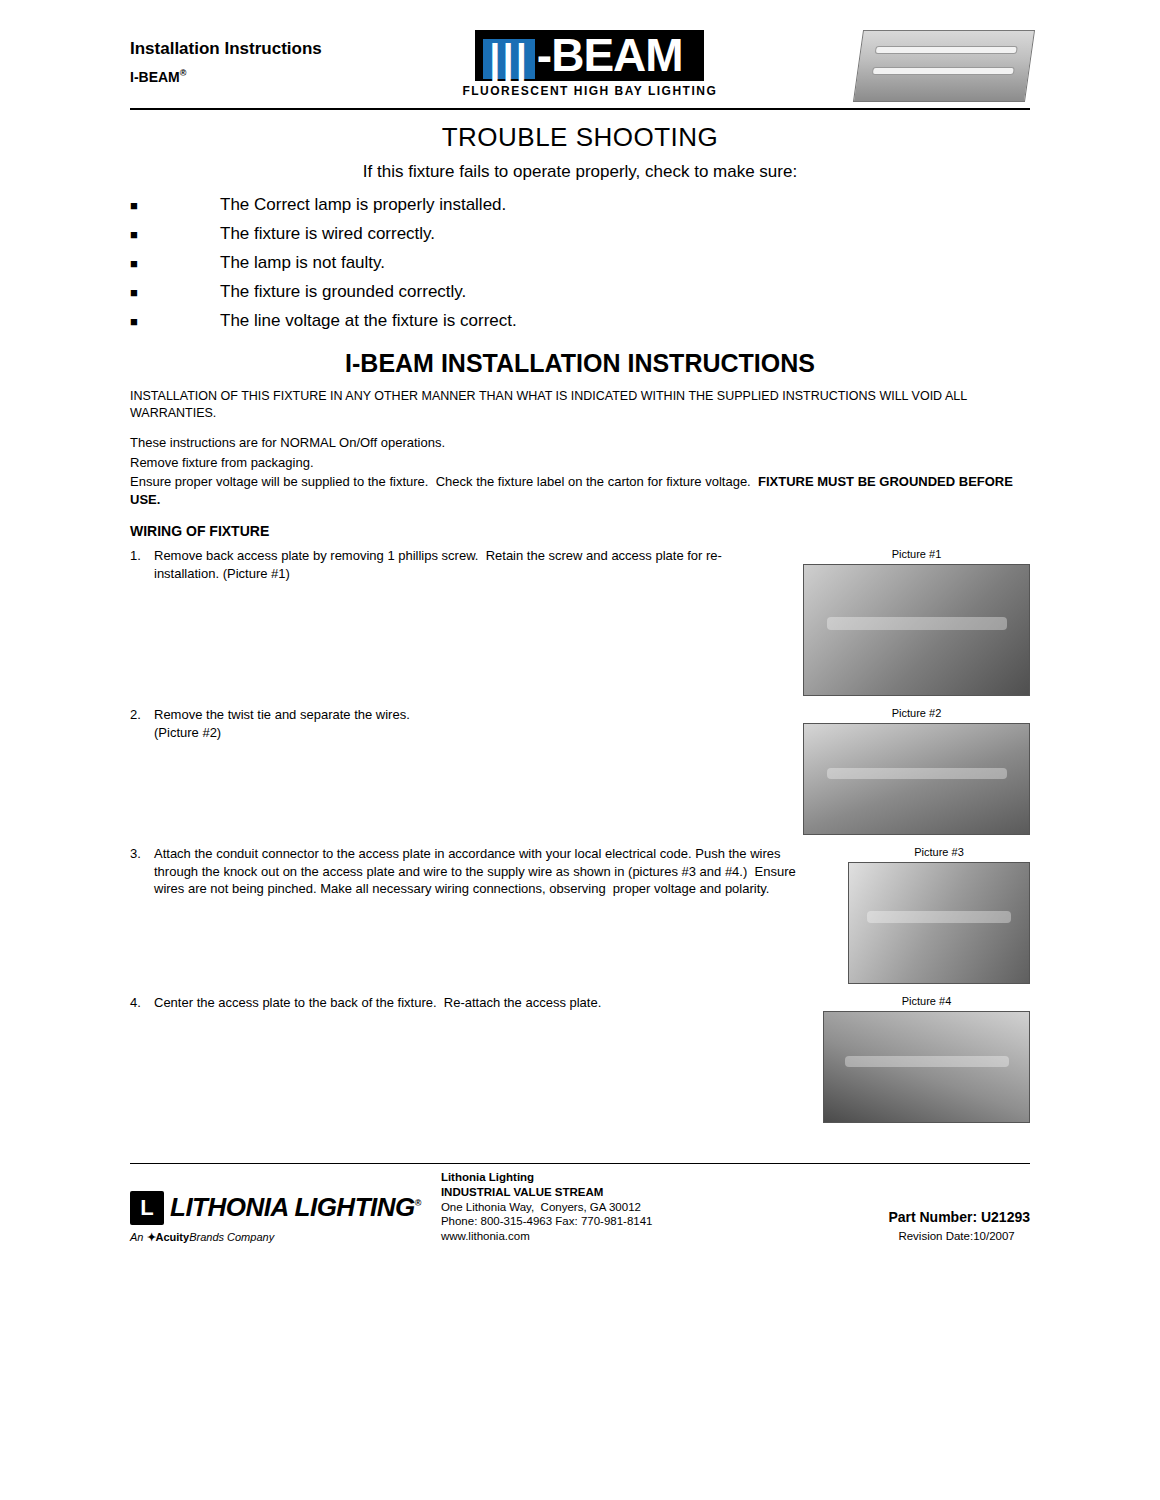Installation Instructions
I-BEAM®
|||-BEAM®
FLUORESCENT HIGH BAY LIGHTING
TROUBLE SHOOTING
If this fixture fails to operate properly, check to make sure:
The Correct lamp is properly installed.
The fixture is wired correctly.
The lamp is not faulty.
The fixture is grounded correctly.
The line voltage at the fixture is correct.
I-BEAM INSTALLATION INSTRUCTIONS
INSTALLATION OF THIS FIXTURE IN ANY OTHER MANNER THAN WHAT IS INDICATED WITHIN THE SUPPLIED INSTRUCTIONS WILL VOID ALL WARRANTIES.
These instructions are for NORMAL On/Off operations.
Remove fixture from packaging.
Ensure proper voltage will be supplied to the fixture. Check the fixture label on the carton for fixture voltage. FIXTURE MUST BE GROUNDED BEFORE USE.
WIRING OF FIXTURE
1. Remove back access plate by removing 1 phillips screw. Retain the screw and access plate for re-installation. (Picture #1)
Picture #1
2. Remove the twist tie and separate the wires.
(Picture #2)
Picture #2
3. Attach the conduit connector to the access plate in accordance with your local electrical code. Push the wires through the knock out on the access plate and wire to the supply wire as shown in (pictures #3 and #4.) Ensure wires are not being pinched. Make all necessary wiring connections, observing proper voltage and polarity.
Picture #3
4. Center the access plate to the back of the fixture. Re-attach the access plate.
Picture #4
L
LITHONIA LIGHTING®
An ✦Acuity Brands Company
Lithonia Lighting
INDUSTRIAL VALUE STREAM
One Lithonia Way, Conyers, GA 30012
Phone: 800-315-4963 Fax: 770-981-8141
www.lithonia.com
Part Number: U21293
Revision Date:10/2007